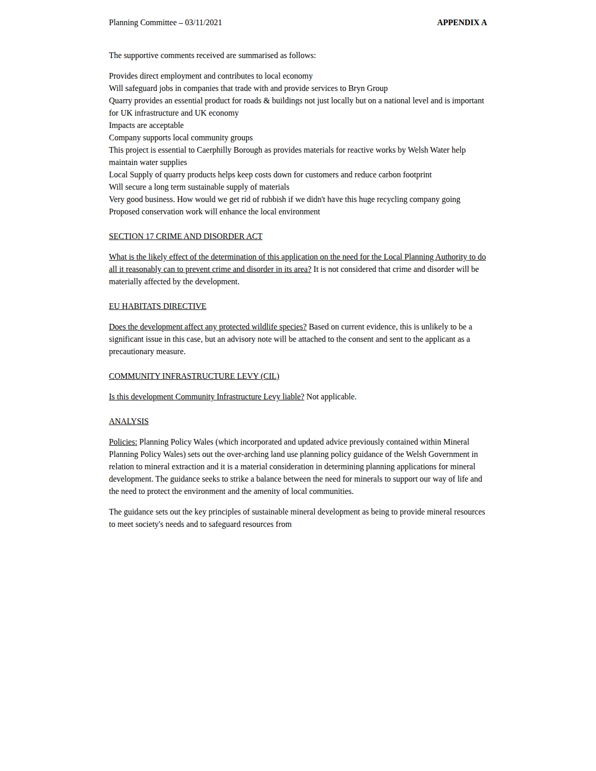Planning Committee – 03/11/2021 APPENDIX A
The supportive comments received are summarised as follows:
Provides direct employment and contributes to local economy
Will safeguard jobs in companies that trade with and provide services to Bryn Group
Quarry provides an essential product for roads & buildings not just locally but on a national level and is important for UK infrastructure and UK economy
Impacts are acceptable
Company supports local community groups
This project is essential to Caerphilly Borough as provides materials for reactive works by Welsh Water help maintain water supplies
Local Supply of quarry products helps keep costs down for customers and reduce carbon footprint
Will secure a long term sustainable supply of materials
Very good business. How would we get rid of rubbish if we didn't have this huge recycling company going
Proposed conservation work will enhance the local environment
SECTION 17 CRIME AND DISORDER ACT
What is the likely effect of the determination of this application on the need for the Local Planning Authority to do all it reasonably can to prevent crime and disorder in its area? It is not considered that crime and disorder will be materially affected by the development.
EU HABITATS DIRECTIVE
Does the development affect any protected wildlife species? Based on current evidence, this is unlikely to be a significant issue in this case, but an advisory note will be attached to the consent and sent to the applicant as a precautionary measure.
COMMUNITY INFRASTRUCTURE LEVY (CIL)
Is this development Community Infrastructure Levy liable? Not applicable.
ANALYSIS
Policies: Planning Policy Wales (which incorporated and updated advice previously contained within Mineral Planning Policy Wales) sets out the over-arching land use planning policy guidance of the Welsh Government in relation to mineral extraction and it is a material consideration in determining planning applications for mineral development. The guidance seeks to strike a balance between the need for minerals to support our way of life and the need to protect the environment and the amenity of local communities.
The guidance sets out the key principles of sustainable mineral development as being to provide mineral resources to meet society's needs and to safeguard resources from